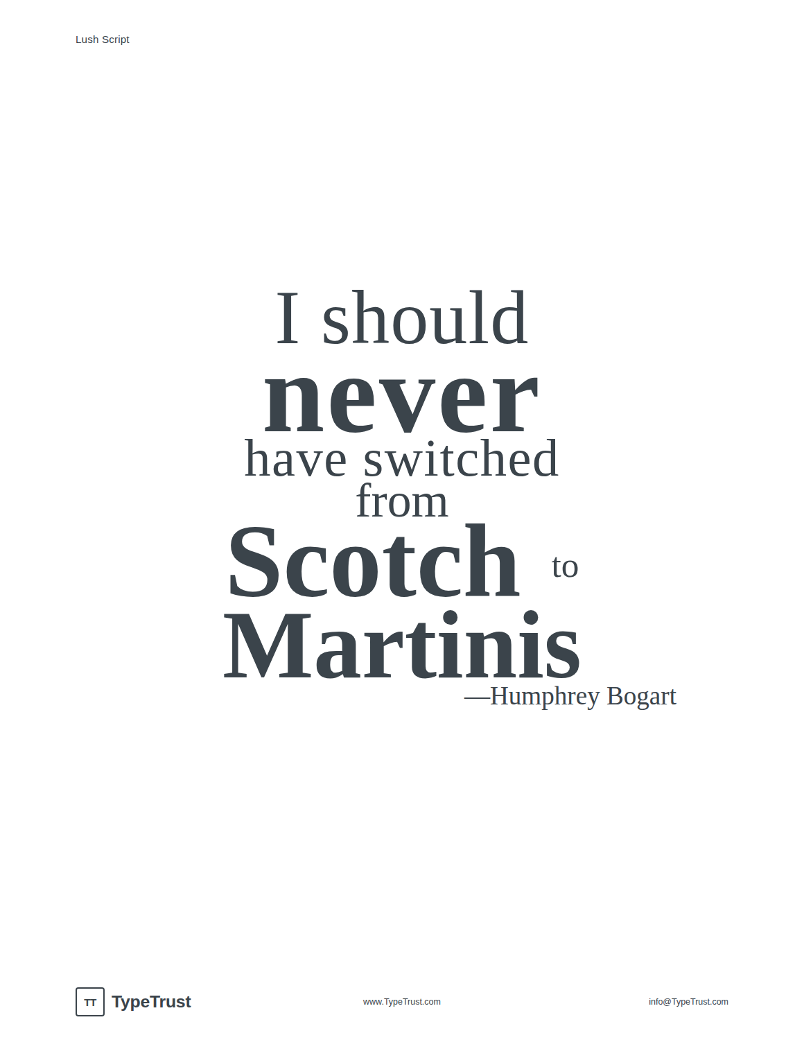Lush Script
I should
never
have switched
from
Scotch to
Martinis
—Humphrey Bogart
TT TypeTrust
www.TypeTrust.com
info@TypeTrust.com